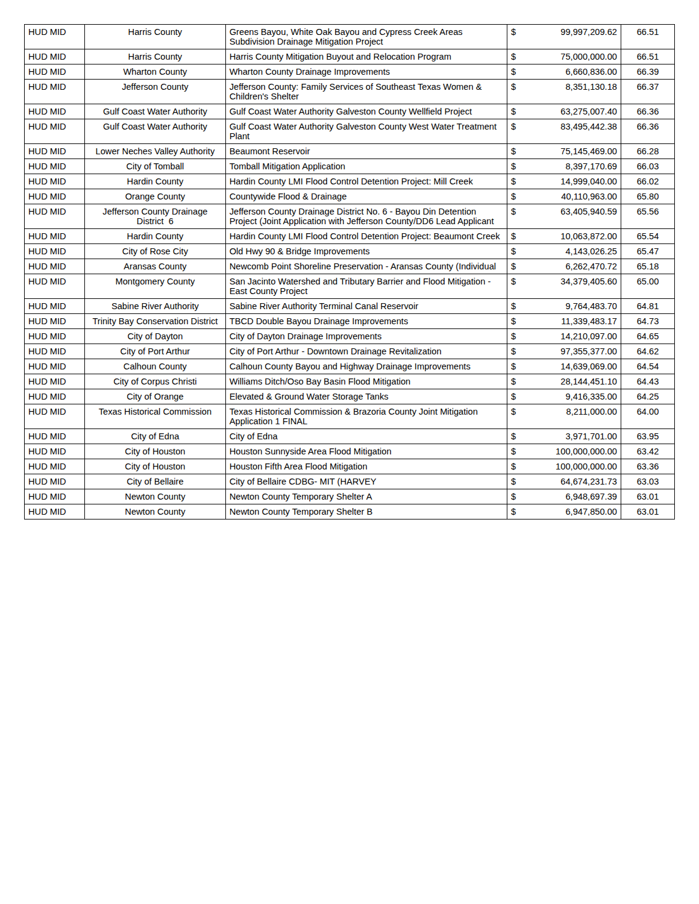| HUD MID | Harris County | Greens Bayou, White Oak Bayou and Cypress Creek Areas Subdivision Drainage Mitigation Project | $ 99,997,209.62 | 66.51 |
| HUD MID | Harris County | Harris County Mitigation Buyout and Relocation Program | $ 75,000,000.00 | 66.51 |
| HUD MID | Wharton County | Wharton County Drainage Improvements | $ 6,660,836.00 | 66.39 |
| HUD MID | Jefferson County | Jefferson County: Family Services of Southeast Texas Women & Children's Shelter | $ 8,351,130.18 | 66.37 |
| HUD MID | Gulf Coast Water Authority | Gulf Coast Water Authority Galveston County Wellfield Project | $ 63,275,007.40 | 66.36 |
| HUD MID | Gulf Coast Water Authority | Gulf Coast Water Authority Galveston County West Water Treatment Plant | $ 83,495,442.38 | 66.36 |
| HUD MID | Lower Neches Valley Authority | Beaumont Reservoir | $ 75,145,469.00 | 66.28 |
| HUD MID | City of Tomball | Tomball Mitigation Application | $ 8,397,170.69 | 66.03 |
| HUD MID | Hardin County | Hardin County LMI Flood Control Detention Project: Mill Creek | $ 14,999,040.00 | 66.02 |
| HUD MID | Orange County | Countywide Flood & Drainage | $ 40,110,963.00 | 65.80 |
| HUD MID | Jefferson County Drainage District 6 | Jefferson County Drainage District No. 6 - Bayou Din Detention Project (Joint Application with Jefferson County/DD6 Lead Applicant | $ 63,405,940.59 | 65.56 |
| HUD MID | Hardin County | Hardin County LMI Flood Control Detention Project: Beaumont Creek | $ 10,063,872.00 | 65.54 |
| HUD MID | City of Rose City | Old Hwy 90 & Bridge Improvements | $ 4,143,026.25 | 65.47 |
| HUD MID | Aransas County | Newcomb Point Shoreline Preservation - Aransas County (Individual | $ 6,262,470.72 | 65.18 |
| HUD MID | Montgomery County | San Jacinto Watershed and Tributary Barrier and Flood Mitigation - East County Project | $ 34,379,405.60 | 65.00 |
| HUD MID | Sabine River Authority | Sabine River Authority Terminal Canal Reservoir | $ 9,764,483.70 | 64.81 |
| HUD MID | Trinity Bay Conservation District | TBCD Double Bayou Drainage Improvements | $ 11,339,483.17 | 64.73 |
| HUD MID | City of Dayton | City of Dayton Drainage Improvements | $ 14,210,097.00 | 64.65 |
| HUD MID | City of Port Arthur | City of Port Arthur - Downtown Drainage Revitalization | $ 97,355,377.00 | 64.62 |
| HUD MID | Calhoun County | Calhoun County Bayou and Highway Drainage Improvements | $ 14,639,069.00 | 64.54 |
| HUD MID | City of Corpus Christi | Williams Ditch/Oso Bay Basin Flood Mitigation | $ 28,144,451.10 | 64.43 |
| HUD MID | City of Orange | Elevated & Ground Water Storage Tanks | $ 9,416,335.00 | 64.25 |
| HUD MID | Texas Historical Commission | Texas Historical Commission & Brazoria County Joint Mitigation Application 1 FINAL | $ 8,211,000.00 | 64.00 |
| HUD MID | City of Edna | City of Edna | $ 3,971,701.00 | 63.95 |
| HUD MID | City of Houston | Houston Sunnyside Area Flood Mitigation | $ 100,000,000.00 | 63.42 |
| HUD MID | City of Houston | Houston Fifth Area Flood Mitigation | $ 100,000,000.00 | 63.36 |
| HUD MID | City of Bellaire | City of Bellaire CDBG- MIT (HARVEY | $ 64,674,231.73 | 63.03 |
| HUD MID | Newton County | Newton County Temporary Shelter A | $ 6,948,697.39 | 63.01 |
| HUD MID | Newton County | Newton County Temporary Shelter B | $ 6,947,850.00 | 63.01 |